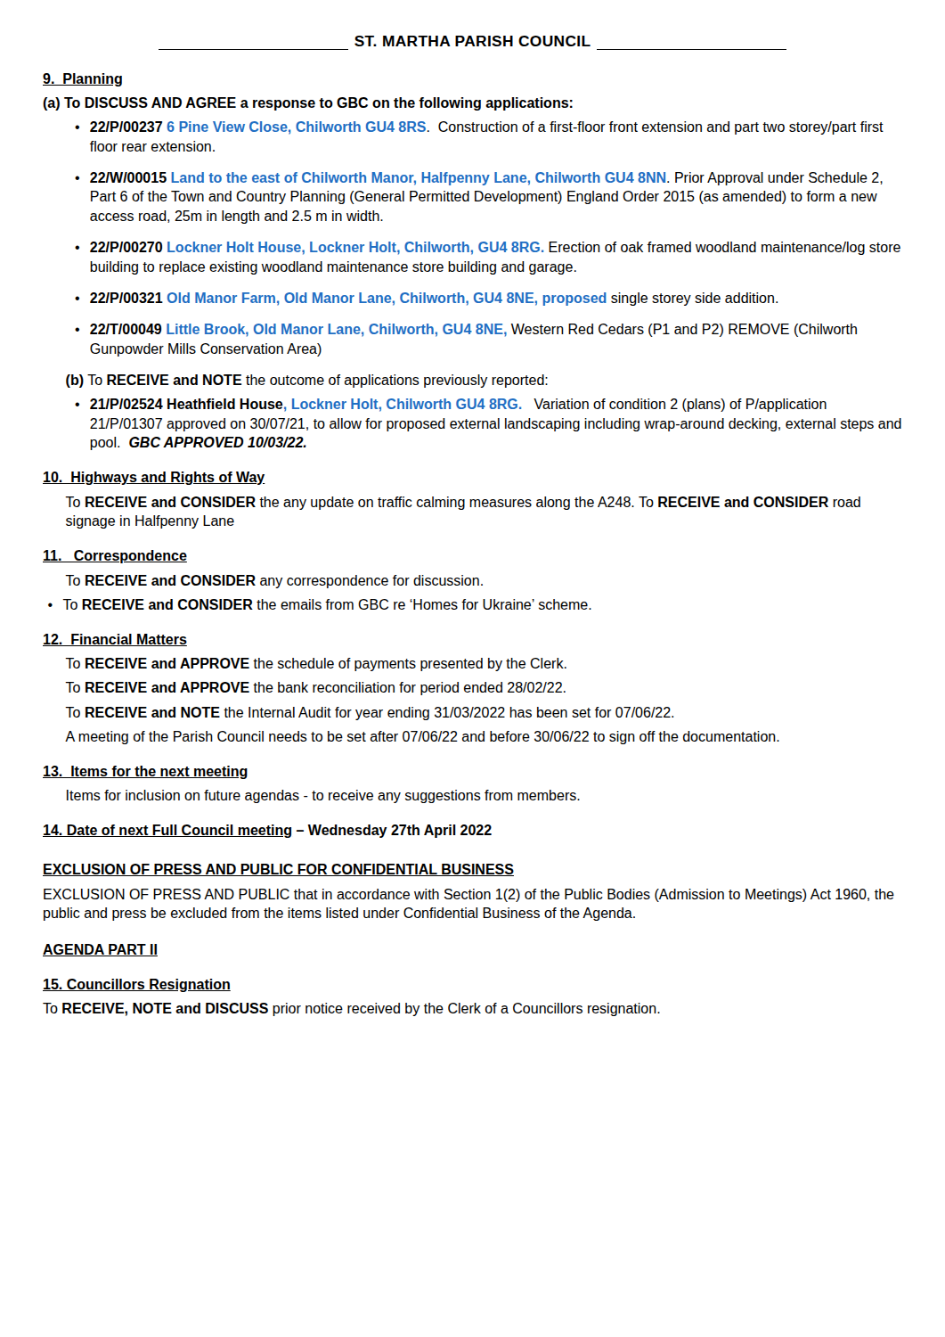ST. MARTHA PARISH COUNCIL
9. Planning
(a) To DISCUSS AND AGREE a response to GBC on the following applications:
22/P/00237 6 Pine View Close, Chilworth GU4 8RS. Construction of a first-floor front extension and part two storey/part first floor rear extension.
22/W/00015 Land to the east of Chilworth Manor, Halfpenny Lane, Chilworth GU4 8NN. Prior Approval under Schedule 2, Part 6 of the Town and Country Planning (General Permitted Development) England Order 2015 (as amended) to form a new access road, 25m in length and 2.5 m in width.
22/P/00270 Lockner Holt House, Lockner Holt, Chilworth, GU4 8RG. Erection of oak framed woodland maintenance/log store building to replace existing woodland maintenance store building and garage.
22/P/00321 Old Manor Farm, Old Manor Lane, Chilworth, GU4 8NE, proposed single storey side addition.
22/T/00049 Little Brook, Old Manor Lane, Chilworth, GU4 8NE, Western Red Cedars (P1 and P2) REMOVE (Chilworth Gunpowder Mills Conservation Area)
(b) To RECEIVE and NOTE the outcome of applications previously reported:
21/P/02524 Heathfield House, Lockner Holt, Chilworth GU4 8RG. Variation of condition 2 (plans) of P/application 21/P/01307 approved on 30/07/21, to allow for proposed external landscaping including wrap-around decking, external steps and pool. GBC APPROVED 10/03/22.
10. Highways and Rights of Way
To RECEIVE and CONSIDER the any update on traffic calming measures along the A248. To RECEIVE and CONSIDER road signage in Halfpenny Lane
11. Correspondence
To RECEIVE and CONSIDER any correspondence for discussion.
To RECEIVE and CONSIDER the emails from GBC re ‘Homes for Ukraine’ scheme.
12. Financial Matters
To RECEIVE and APPROVE the schedule of payments presented by the Clerk.
To RECEIVE and APPROVE the bank reconciliation for period ended 28/02/22.
To RECEIVE and NOTE the Internal Audit for year ending 31/03/2022 has been set for 07/06/22.
A meeting of the Parish Council needs to be set after 07/06/22 and before 30/06/22 to sign off the documentation.
13. Items for the next meeting
Items for inclusion on future agendas - to receive any suggestions from members.
14. Date of next Full Council meeting – Wednesday 27th April 2022
EXCLUSION OF PRESS AND PUBLIC FOR CONFIDENTIAL BUSINESS
EXCLUSION OF PRESS AND PUBLIC that in accordance with Section 1(2) of the Public Bodies (Admission to Meetings) Act 1960, the public and press be excluded from the items listed under Confidential Business of the Agenda.
AGENDA PART II
15. Councillors Resignation
To RECEIVE, NOTE and DISCUSS prior notice received by the Clerk of a Councillors resignation.